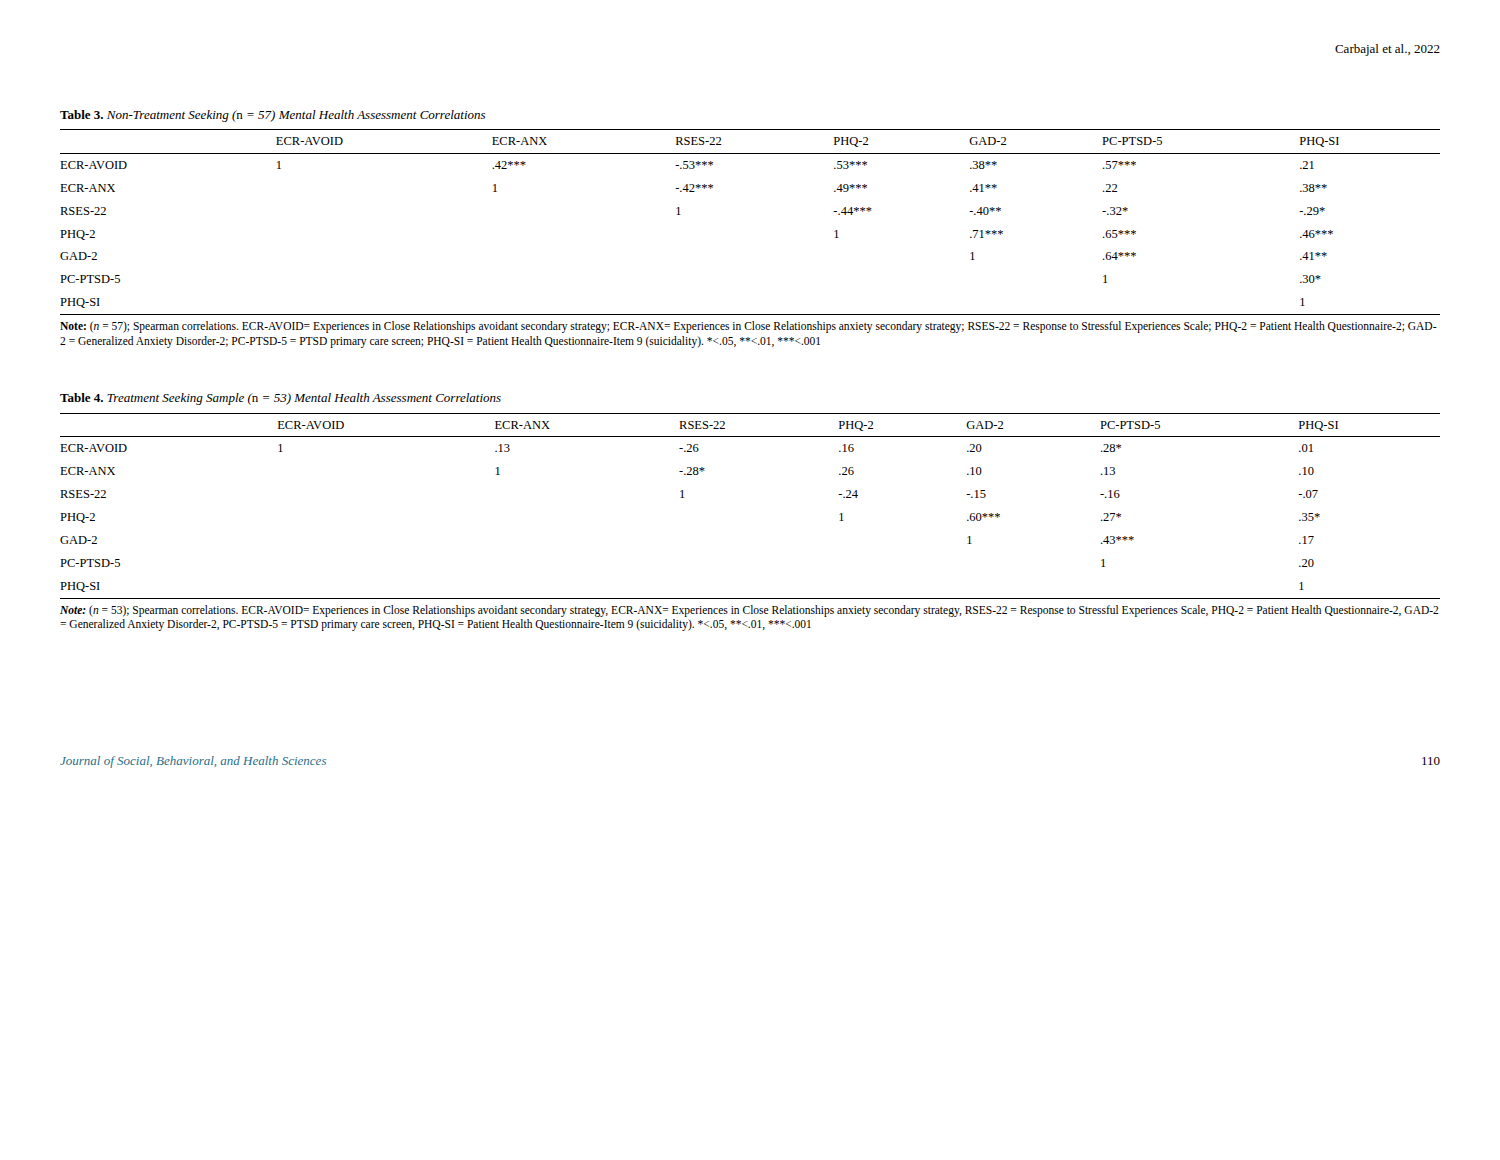Carbajal et al., 2022
Table 3. Non-Treatment Seeking (n = 57) Mental Health Assessment Correlations
| | ECR-AVOID | ECR-ANX | RSES-22 | PHQ-2 | GAD-2 | PC-PTSD-5 | PHQ-SI |
| --- | --- | --- | --- | --- | --- | --- | --- |
| ECR-AVOID | 1 | .42*** | -.53*** | .53*** | .38** | .57*** | .21 |
| ECR-ANX | | 1 | -.42*** | .49*** | .41** | .22 | .38** |
| RSES-22 | | | 1 | -.44*** | -.40** | -.32* | -.29* |
| PHQ-2 | | | | 1 | .71*** | .65*** | .46*** |
| GAD-2 | | | | | 1 | .64*** | .41** |
| PC-PTSD-5 | | | | | | 1 | .30* |
| PHQ-SI | | | | | | | 1 |
Note: (n = 57); Spearman correlations. ECR-AVOID= Experiences in Close Relationships avoidant secondary strategy; ECR-ANX= Experiences in Close Relationships anxiety secondary strategy; RSES-22 = Response to Stressful Experiences Scale; PHQ-2 = Patient Health Questionnaire-2; GAD-2 = Generalized Anxiety Disorder-2; PC-PTSD-5 = PTSD primary care screen; PHQ-SI = Patient Health Questionnaire-Item 9 (suicidality). *<.05, **<.01, ***<.001
Table 4. Treatment Seeking Sample (n = 53) Mental Health Assessment Correlations
| | ECR-AVOID | ECR-ANX | RSES-22 | PHQ-2 | GAD-2 | PC-PTSD-5 | PHQ-SI |
| --- | --- | --- | --- | --- | --- | --- | --- |
| ECR-AVOID | 1 | .13 | -.26 | .16 | .20 | .28* | .01 |
| ECR-ANX | | 1 | -.28* | .26 | .10 | .13 | .10 |
| RSES-22 | | | 1 | -.24 | -.15 | -.16 | -.07 |
| PHQ-2 | | | | 1 | .60*** | .27* | .35* |
| GAD-2 | | | | | 1 | .43*** | .17 |
| PC-PTSD-5 | | | | | | 1 | .20 |
| PHQ-SI | | | | | | | 1 |
Note: (n = 53); Spearman correlations. ECR-AVOID= Experiences in Close Relationships avoidant secondary strategy, ECR-ANX= Experiences in Close Relationships anxiety secondary strategy, RSES-22 = Response to Stressful Experiences Scale, PHQ-2 = Patient Health Questionnaire-2, GAD-2 = Generalized Anxiety Disorder-2, PC-PTSD-5 = PTSD primary care screen, PHQ-SI = Patient Health Questionnaire-Item 9 (suicidality). *<.05, **<.01, ***<.001
Journal of Social, Behavioral, and Health Sciences 110